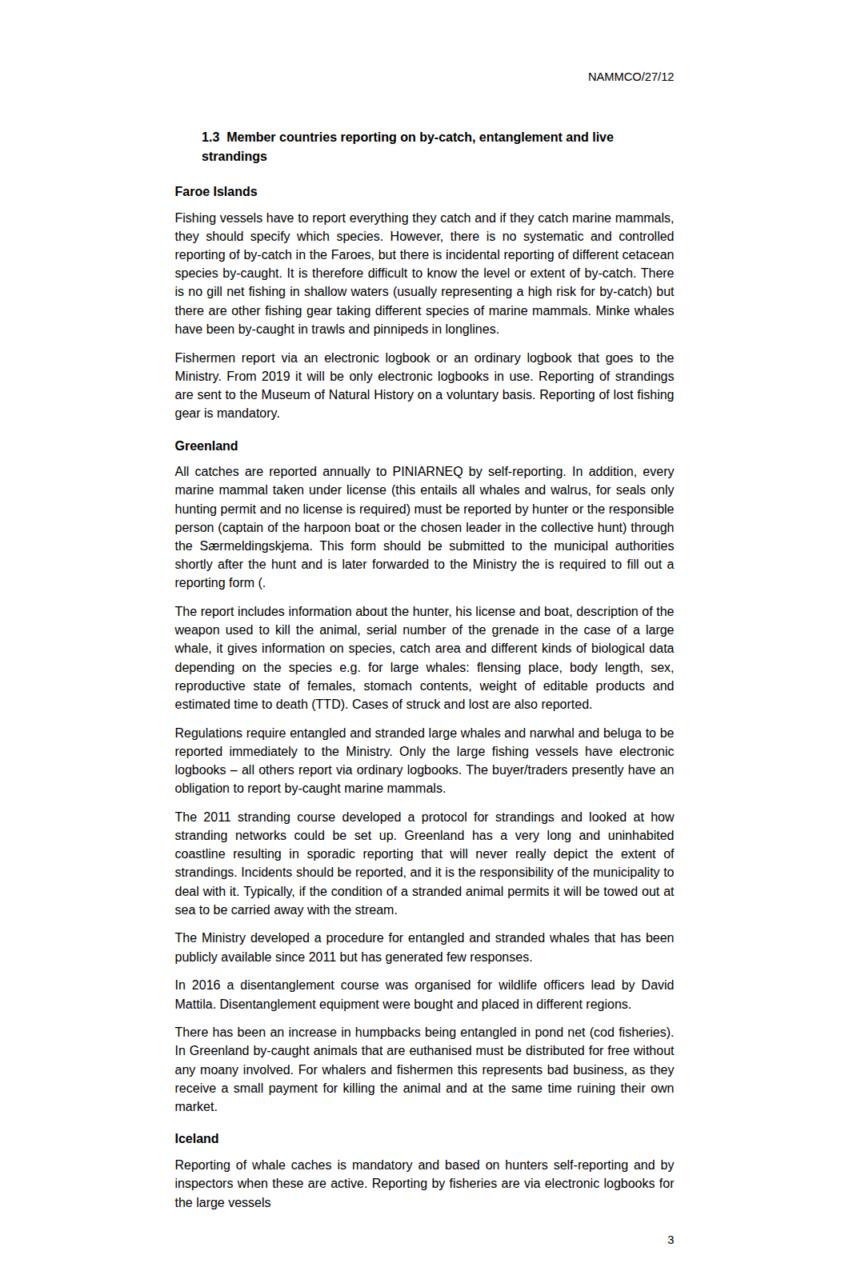NAMMCO/27/12
1.3 Member countries reporting on by-catch, entanglement and live strandings
Faroe Islands
Fishing vessels have to report everything they catch and if they catch marine mammals, they should specify which species. However, there is no systematic and controlled reporting of by-catch in the Faroes, but there is incidental reporting of different cetacean species by-caught. It is therefore difficult to know the level or extent of by-catch. There is no gill net fishing in shallow waters (usually representing a high risk for by-catch) but there are other fishing gear taking different species of marine mammals. Minke whales have been by-caught in trawls and pinnipeds in longlines.
Fishermen report via an electronic logbook or an ordinary logbook that goes to the Ministry. From 2019 it will be only electronic logbooks in use. Reporting of strandings are sent to the Museum of Natural History on a voluntary basis. Reporting of lost fishing gear is mandatory.
Greenland
All catches are reported annually to PINIARNEQ by self-reporting. In addition, every marine mammal taken under license (this entails all whales and walrus, for seals only hunting permit and no license is required) must be reported by hunter or the responsible person (captain of the harpoon boat or the chosen leader in the collective hunt) through the Særmeldingskjema. This form should be submitted to the municipal authorities shortly after the hunt and is later forwarded to the Ministry the is required to fill out a reporting form (.
The report includes information about the hunter, his license and boat, description of the weapon used to kill the animal, serial number of the grenade in the case of a large whale, it gives information on species, catch area and different kinds of biological data depending on the species e.g. for large whales: flensing place, body length, sex, reproductive state of females, stomach contents, weight of editable products and estimated time to death (TTD). Cases of struck and lost are also reported.
Regulations require entangled and stranded large whales and narwhal and beluga to be reported immediately to the Ministry. Only the large fishing vessels have electronic logbooks – all others report via ordinary logbooks. The buyer/traders presently have an obligation to report by-caught marine mammals.
The 2011 stranding course developed a protocol for strandings and looked at how stranding networks could be set up. Greenland has a very long and uninhabited coastline resulting in sporadic reporting that will never really depict the extent of strandings. Incidents should be reported, and it is the responsibility of the municipality to deal with it. Typically, if the condition of a stranded animal permits it will be towed out at sea to be carried away with the stream.
The Ministry developed a procedure for entangled and stranded whales that has been publicly available since 2011 but has generated few responses.
In 2016 a disentanglement course was organised for wildlife officers lead by David Mattila. Disentanglement equipment were bought and placed in different regions.
There has been an increase in humpbacks being entangled in pond net (cod fisheries). In Greenland by-caught animals that are euthanised must be distributed for free without any moany involved. For whalers and fishermen this represents bad business, as they receive a small payment for killing the animal and at the same time ruining their own market.
Iceland
Reporting of whale caches is mandatory and based on hunters self-reporting and by inspectors when these are active. Reporting by fisheries are via electronic logbooks for the large vessels
3